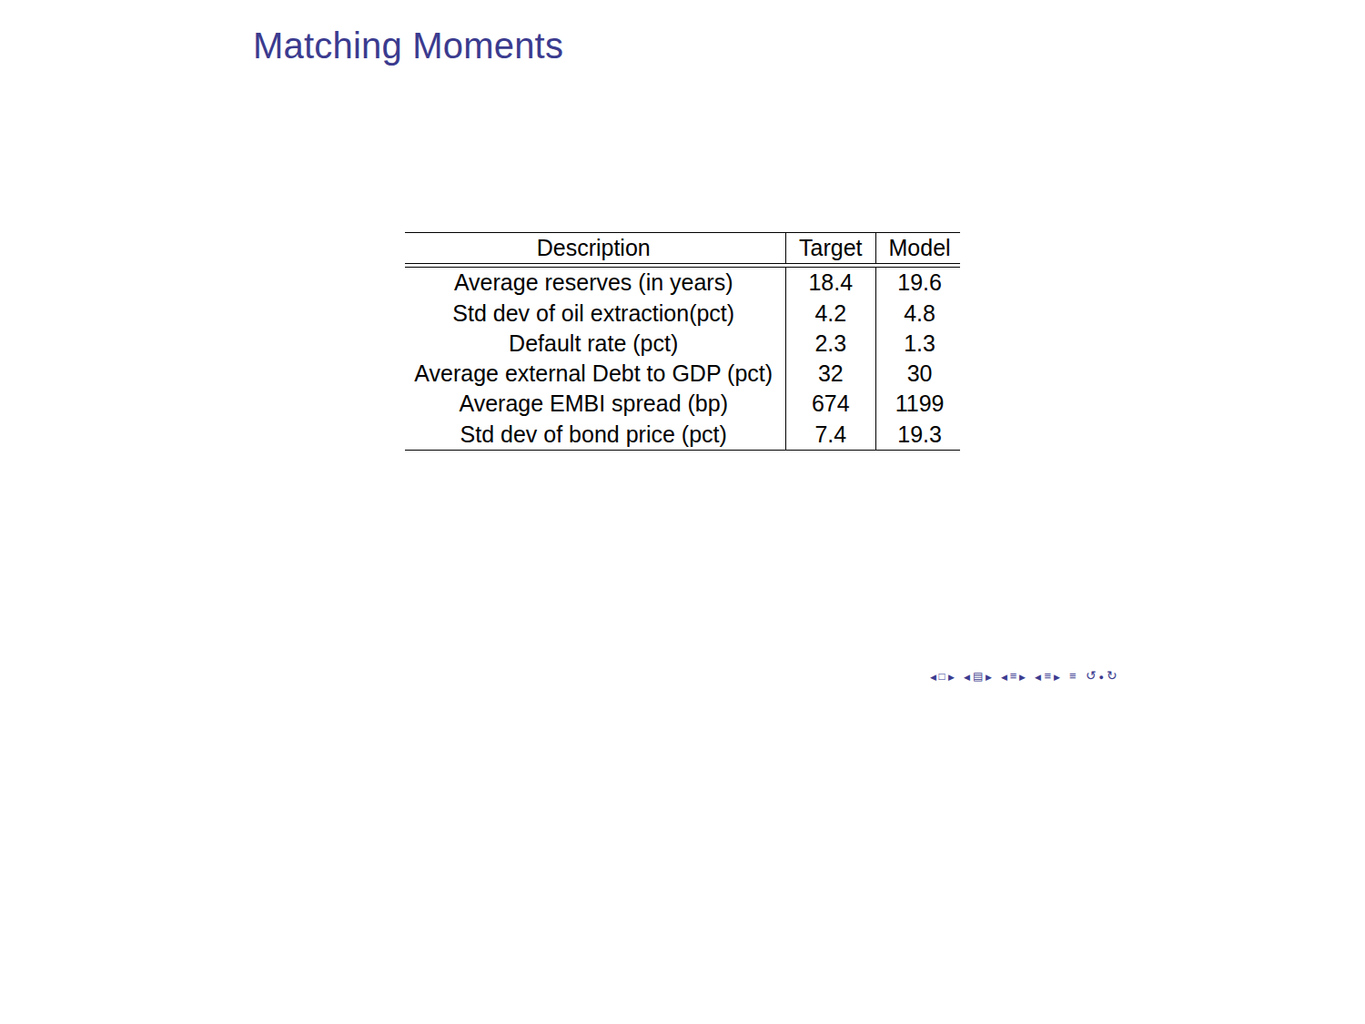Matching Moments
| Description | Target | Model |
| --- | --- | --- |
| Average reserves (in years) | 18.4 | 19.6 |
| Std dev of oil extraction(pct) | 4.2 | 4.8 |
| Default rate (pct) | 2.3 | 1.3 |
| Average external Debt to GDP (pct) | 32 | 30 |
| Average EMBI spread (bp) | 674 | 1199 |
| Std dev of bond price (pct) | 7.4 | 19.3 |